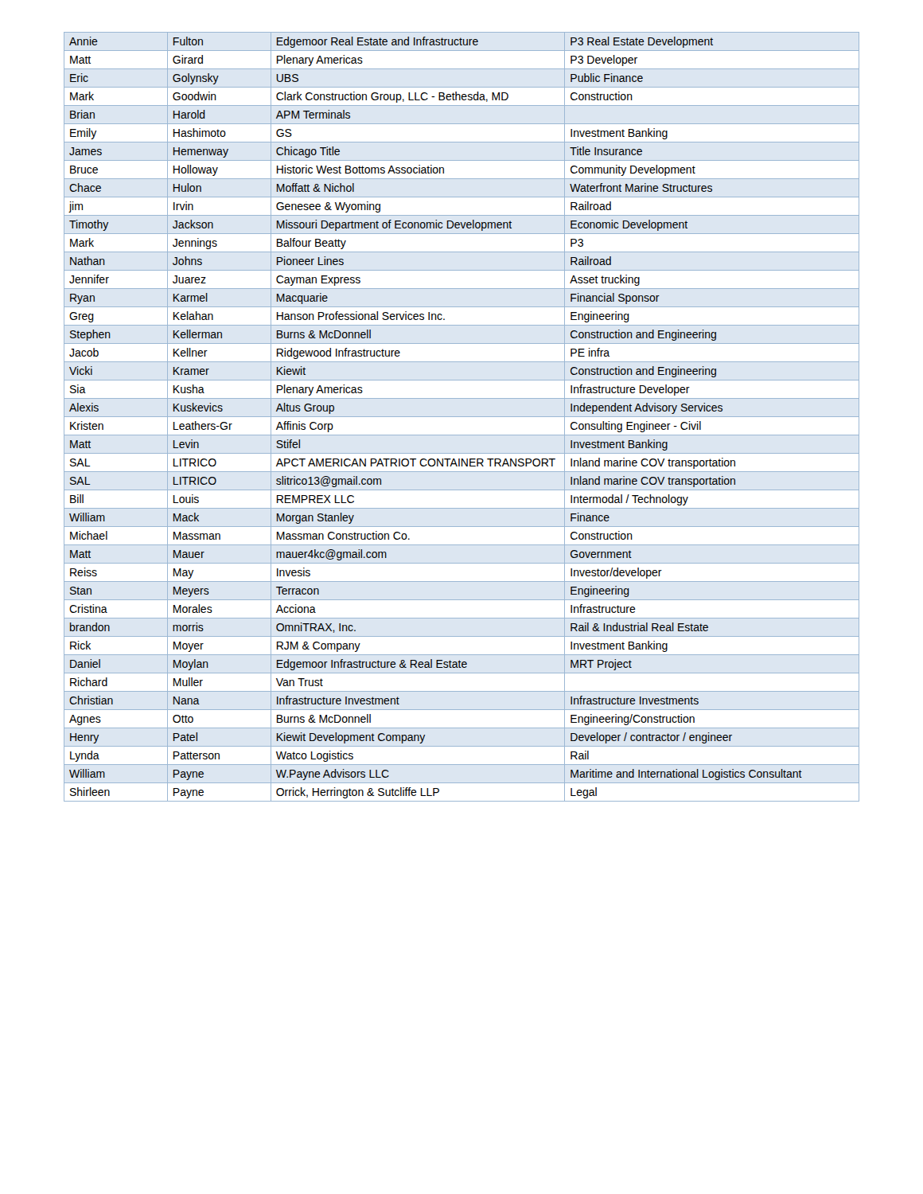| Annie | Fulton | Edgemoor Real Estate and Infrastructure | P3 Real Estate Development |
| Matt | Girard | Plenary Americas | P3 Developer |
| Eric | Golynsky | UBS | Public Finance |
| Mark | Goodwin | Clark Construction Group, LLC - Bethesda, MD | Construction |
| Brian | Harold | APM Terminals | |
| Emily | Hashimoto | GS | Investment Banking |
| James | Hemenway | Chicago Title | Title Insurance |
| Bruce | Holloway | Historic West Bottoms Association | Community Development |
| Chace | Hulon | Moffatt & Nichol | Waterfront Marine Structures |
| jim | Irvin | Genesee & Wyoming | Railroad |
| Timothy | Jackson | Missouri Department of Economic Development | Economic Development |
| Mark | Jennings | Balfour Beatty | P3 |
| Nathan | Johns | Pioneer Lines | Railroad |
| Jennifer | Juarez | Cayman Express | Asset trucking |
| Ryan | Karmel | Macquarie | Financial Sponsor |
| Greg | Kelahan | Hanson Professional Services Inc. | Engineering |
| Stephen | Kellerman | Burns & McDonnell | Construction and Engineering |
| Jacob | Kellner | Ridgewood Infrastructure | PE infra |
| Vicki | Kramer | Kiewit | Construction and Engineering |
| Sia | Kusha | Plenary Americas | Infrastructure Developer |
| Alexis | Kuskevics | Altus Group | Independent Advisory Services |
| Kristen | Leathers-Gr | Affinis Corp | Consulting Engineer - Civil |
| Matt | Levin | Stifel | Investment Banking |
| SAL | LITRICO | APCT AMERICAN PATRIOT CONTAINER TRANSPORT | Inland marine COV transportation |
| SAL | LITRICO | slitrico13@gmail.com | Inland marine COV transportation |
| Bill | Louis | REMPREX LLC | Intermodal / Technology |
| William | Mack | Morgan Stanley | Finance |
| Michael | Massman | Massman Construction Co. | Construction |
| Matt | Mauer | mauer4kc@gmail.com | Government |
| Reiss | May | Invesis | Investor/developer |
| Stan | Meyers | Terracon | Engineering |
| Cristina | Morales | Acciona | Infrastructure |
| brandon | morris | OmniTRAX, Inc. | Rail & Industrial Real Estate |
| Rick | Moyer | RJM & Company | Investment Banking |
| Daniel | Moylan | Edgemoor Infrastructure & Real Estate | MRT Project |
| Richard | Muller | Van Trust | |
| Christian | Nana | Infrastructure Investment | Infrastructure Investments |
| Agnes | Otto | Burns & McDonnell | Engineering/Construction |
| Henry | Patel | Kiewit Development Company | Developer / contractor / engineer |
| Lynda | Patterson | Watco Logistics | Rail |
| William | Payne | W.Payne Advisors LLC | Maritime and International Logistics Consultant |
| Shirleen | Payne | Orrick, Herrington & Sutcliffe LLP | Legal |